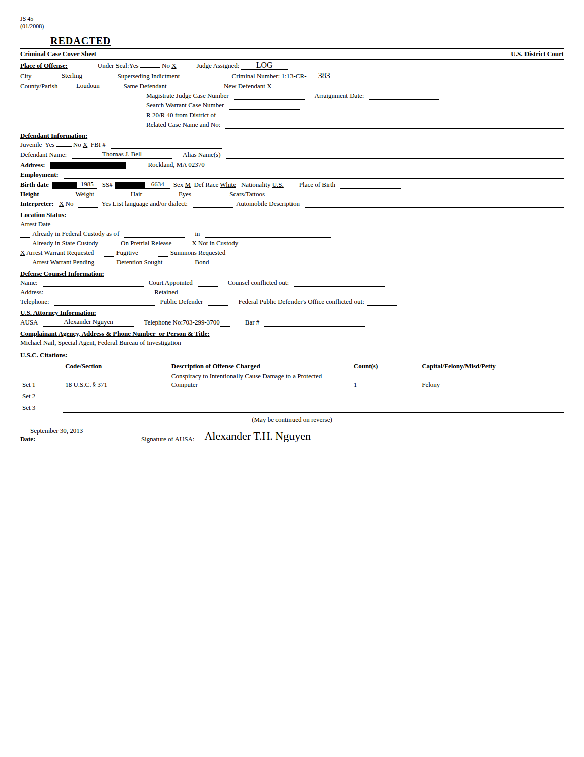JS 45
(01/2008)
REDACTED
Criminal Case Cover Sheet U.S. District Court
Place of Offense: Under Seal:Yes No X Judge Assigned: LOG
City Sterling Superseding Indictment Criminal Number: 1:13-CR- 383
County/Parish Loudoun Same Defendant New Defendant X
Magistrate Judge Case Number Arraignment Date:
Search Warrant Case Number
R 20/R 40 from District of
Related Case Name and No:
Defendant Information:
Juvenile Yes No X FBI #
Defendant Name: Thomas J. Bell Alias Name(s)
Address: Rockland, MA 02370
Employment:
Birth date 1985 SS# 6634 Sex M Def Race White Nationality U.S. Place of Birth
Height Weight Hair Eyes Scars/Tattoos
Interpreter: X No Yes List language and/or dialect: Automobile Description
Location Status:
Arrest Date
Already in Federal Custody as of in
Already in State Custody On Pretrial Release X Not in Custody
X Arrest Warrant Requested Fugitive Summons Requested
Arrest Warrant Pending Detention Sought Bond
Defense Counsel Information:
Name: Court Appointed Counsel conflicted out:
Address: Retained
Telephone: Public Defender Federal Public Defender's Office conflicted out:
U.S. Attorney Information:
AUSA Alexander Nguyen Telephone No:703-299-3700 Bar #
Complainant Agency, Address & Phone Number or Person & Title:
Michael Nail, Special Agent, Federal Bureau of Investigation
U.S.C. Citations:
| | Code/Section | Description of Offense Charged | Count(s) | Capital/Felony/Misd/Petty |
| --- | --- | --- | --- | --- |
| Set 1 | 18 U.S.C. § 371 | Conspiracy to Intentionally Cause Damage to a Protected Computer | 1 | Felony |
| Set 2 | | | | |
| Set 3 | | | | |
(May be continued on reverse)
September 30, 2013 Date:
Signature of AUSA: Alexander T.H. Nguyen